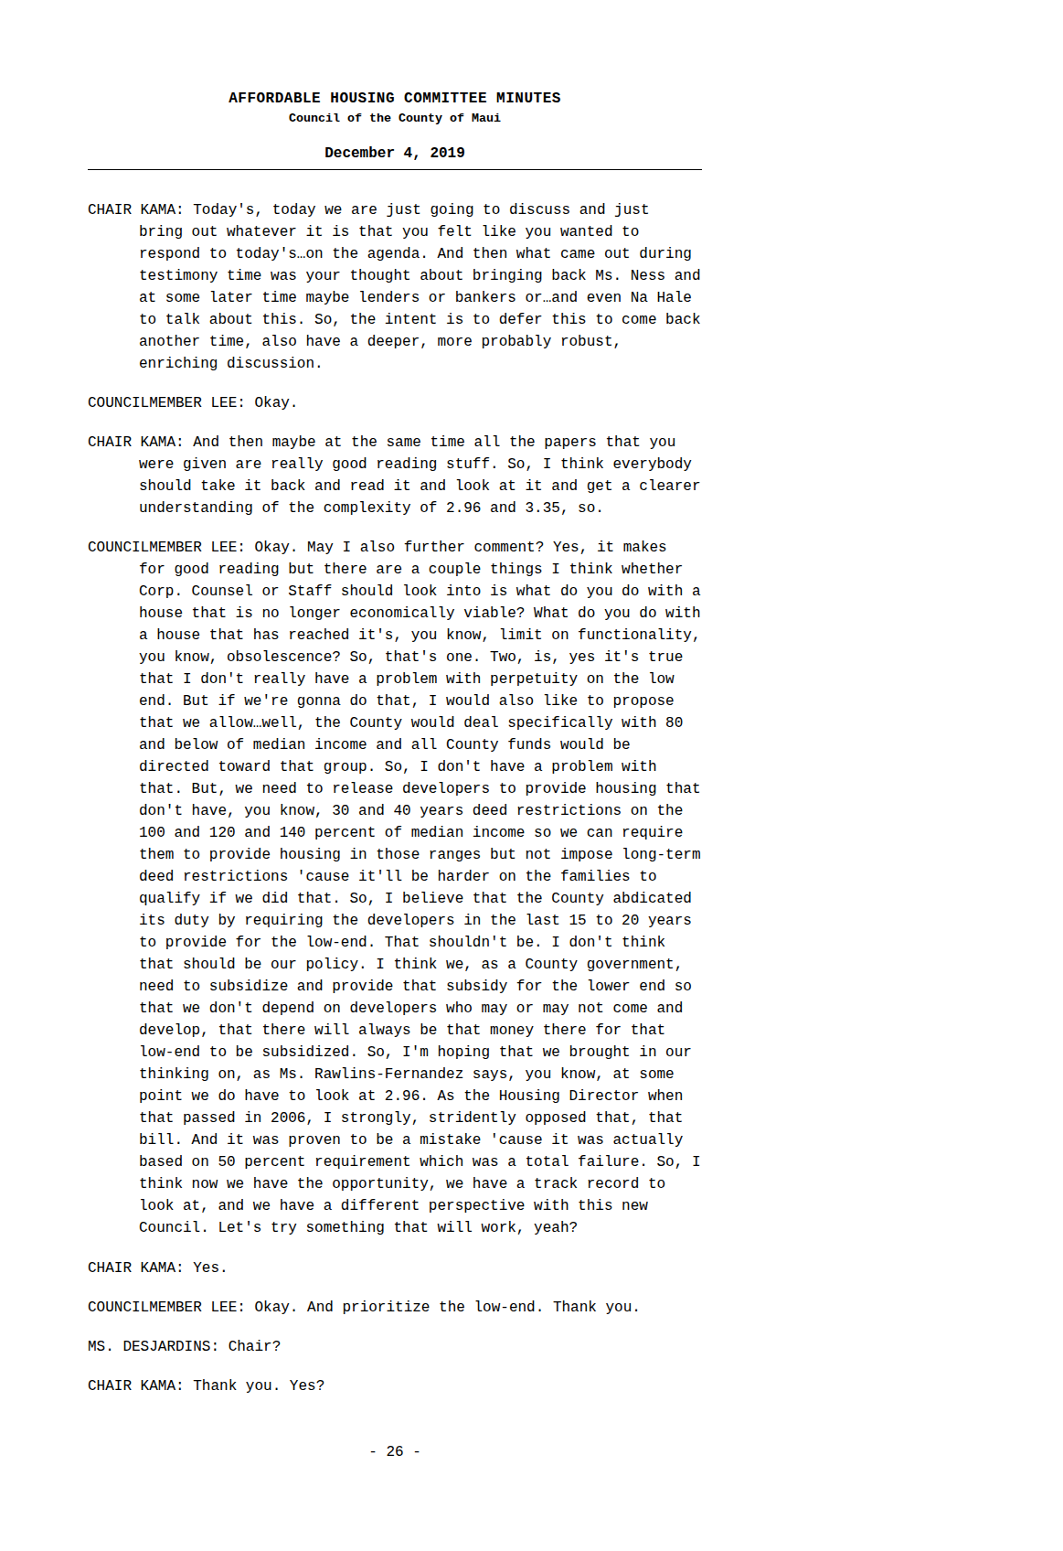AFFORDABLE HOUSING COMMITTEE MINUTES
Council of the County of Maui
December 4, 2019
CHAIR KAMA: Today's, today we are just going to discuss and just bring out whatever it is that you felt like you wanted to respond to today's…on the agenda. And then what came out during testimony time was your thought about bringing back Ms. Ness and at some later time maybe lenders or bankers or…and even Na Hale to talk about this. So, the intent is to defer this to come back another time, also have a deeper, more probably robust, enriching discussion.
COUNCILMEMBER LEE: Okay.
CHAIR KAMA: And then maybe at the same time all the papers that you were given are really good reading stuff. So, I think everybody should take it back and read it and look at it and get a clearer understanding of the complexity of 2.96 and 3.35, so.
COUNCILMEMBER LEE: Okay. May I also further comment? Yes, it makes for good reading but there are a couple things I think whether Corp. Counsel or Staff should look into is what do you do with a house that is no longer economically viable? What do you do with a house that has reached it's, you know, limit on functionality, you know, obsolescence? So, that's one. Two, is, yes it's true that I don't really have a problem with perpetuity on the low end. But if we're gonna do that, I would also like to propose that we allow…well, the County would deal specifically with 80 and below of median income and all County funds would be directed toward that group. So, I don't have a problem with that. But, we need to release developers to provide housing that don't have, you know, 30 and 40 years deed restrictions on the 100 and 120 and 140 percent of median income so we can require them to provide housing in those ranges but not impose long-term deed restrictions 'cause it'll be harder on the families to qualify if we did that. So, I believe that the County abdicated its duty by requiring the developers in the last 15 to 20 years to provide for the low-end. That shouldn't be. I don't think that should be our policy. I think we, as a County government, need to subsidize and provide that subsidy for the lower end so that we don't depend on developers who may or may not come and develop, that there will always be that money there for that low-end to be subsidized. So, I'm hoping that we brought in our thinking on, as Ms. Rawlins-Fernandez says, you know, at some point we do have to look at 2.96. As the Housing Director when that passed in 2006, I strongly, stridently opposed that, that bill. And it was proven to be a mistake 'cause it was actually based on 50 percent requirement which was a total failure. So, I think now we have the opportunity, we have a track record to look at, and we have a different perspective with this new Council. Let's try something that will work, yeah?
CHAIR KAMA: Yes.
COUNCILMEMBER LEE: Okay. And prioritize the low-end. Thank you.
MS. DESJARDINS: Chair?
CHAIR KAMA: Thank you. Yes?
- 26 -